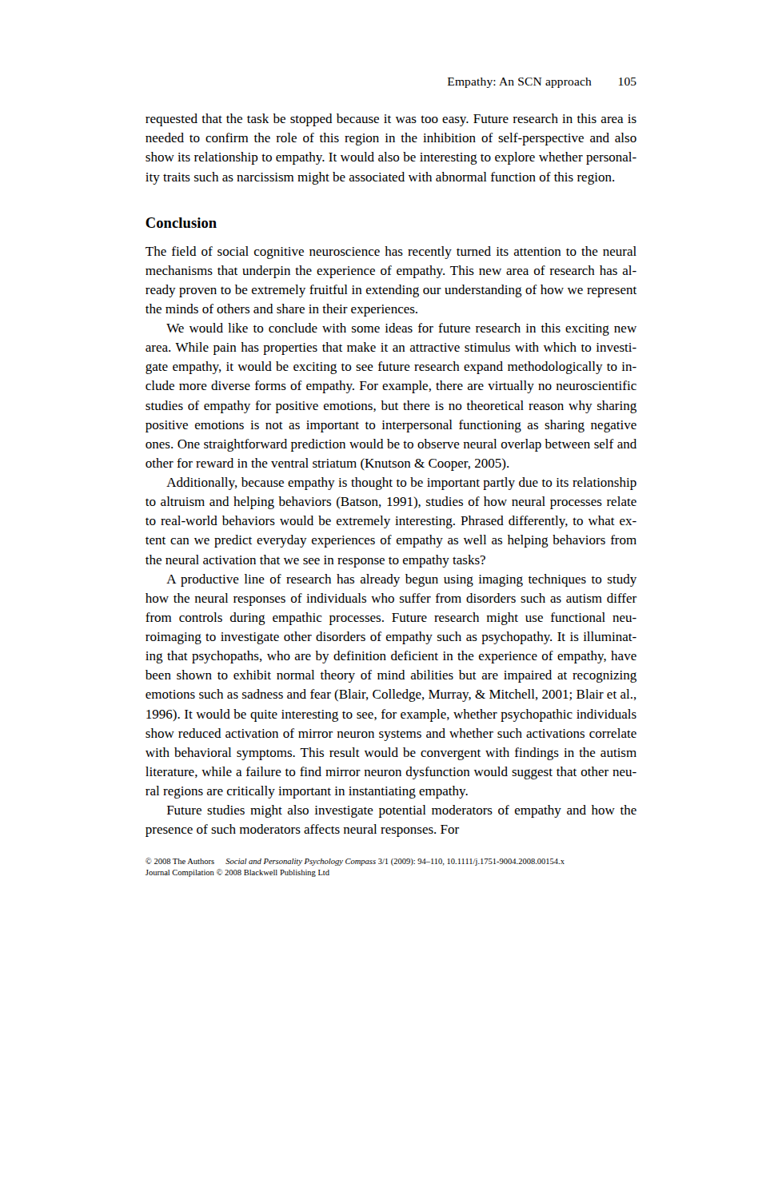Empathy: An SCN approach105
requested that the task be stopped because it was too easy. Future research in this area is needed to confirm the role of this region in the inhibition of self-perspective and also show its relationship to empathy. It would also be interesting to explore whether personality traits such as narcissism might be associated with abnormal function of this region.
Conclusion
The field of social cognitive neuroscience has recently turned its attention to the neural mechanisms that underpin the experience of empathy. This new area of research has already proven to be extremely fruitful in extending our understanding of how we represent the minds of others and share in their experiences.
We would like to conclude with some ideas for future research in this exciting new area. While pain has properties that make it an attractive stimulus with which to investigate empathy, it would be exciting to see future research expand methodologically to include more diverse forms of empathy. For example, there are virtually no neuroscientific studies of empathy for positive emotions, but there is no theoretical reason why sharing positive emotions is not as important to interpersonal functioning as sharing negative ones. One straightforward prediction would be to observe neural overlap between self and other for reward in the ventral striatum (Knutson & Cooper, 2005).
Additionally, because empathy is thought to be important partly due to its relationship to altruism and helping behaviors (Batson, 1991), studies of how neural processes relate to real-world behaviors would be extremely interesting. Phrased differently, to what extent can we predict everyday experiences of empathy as well as helping behaviors from the neural activation that we see in response to empathy tasks?
A productive line of research has already begun using imaging techniques to study how the neural responses of individuals who suffer from disorders such as autism differ from controls during empathic processes. Future research might use functional neuroimaging to investigate other disorders of empathy such as psychopathy. It is illuminating that psychopaths, who are by definition deficient in the experience of empathy, have been shown to exhibit normal theory of mind abilities but are impaired at recognizing emotions such as sadness and fear (Blair, Colledge, Murray, & Mitchell, 2001; Blair et al., 1996). It would be quite interesting to see, for example, whether psychopathic individuals show reduced activation of mirror neuron systems and whether such activations correlate with behavioral symptoms. This result would be convergent with findings in the autism literature, while a failure to find mirror neuron dysfunction would suggest that other neural regions are critically important in instantiating empathy.
Future studies might also investigate potential moderators of empathy and how the presence of such moderators affects neural responses. For
© 2008 The Authors Social and Personality Psychology Compass 3/1 (2009): 94–110, 10.1111/j.1751-9004.2008.00154.x
Journal Compilation © 2008 Blackwell Publishing Ltd